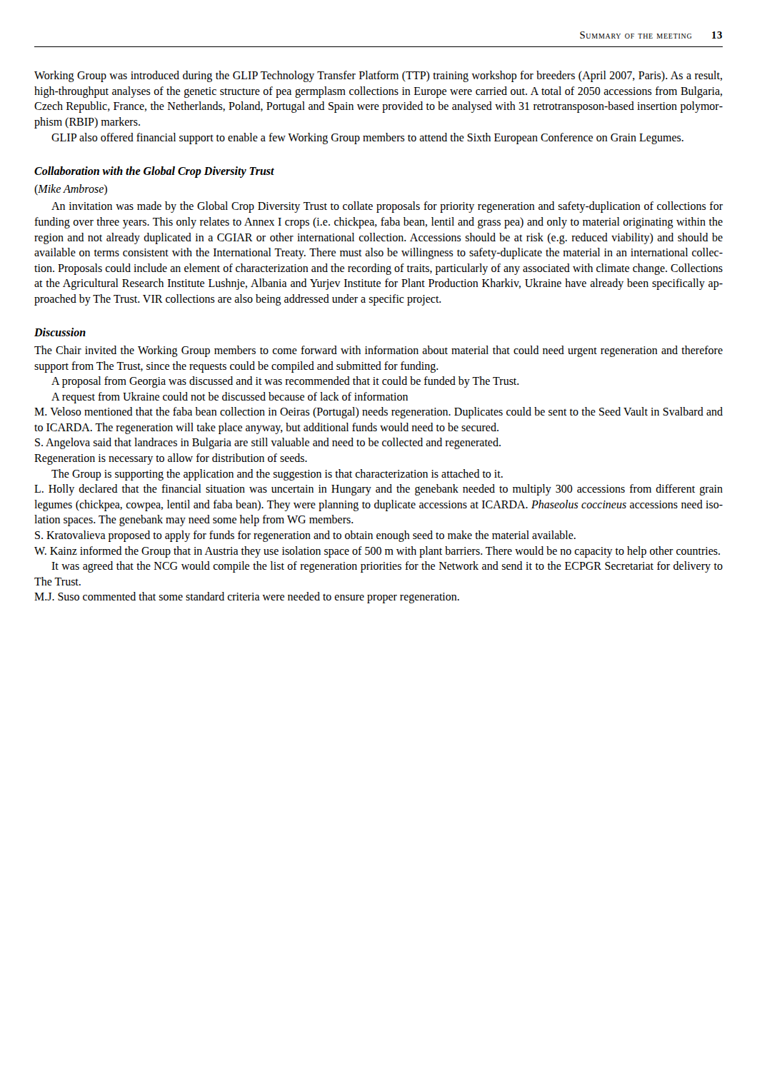Summary of the meeting 13
Working Group was introduced during the GLIP Technology Transfer Platform (TTP) training workshop for breeders (April 2007, Paris). As a result, high-throughput analyses of the genetic structure of pea germplasm collections in Europe were carried out. A total of 2050 accessions from Bulgaria, Czech Republic, France, the Netherlands, Poland, Portugal and Spain were provided to be analysed with 31 retrotransposon-based insertion polymorphism (RBIP) markers.
GLIP also offered financial support to enable a few Working Group members to attend the Sixth European Conference on Grain Legumes.
Collaboration with the Global Crop Diversity Trust
(Mike Ambrose)
An invitation was made by the Global Crop Diversity Trust to collate proposals for priority regeneration and safety-duplication of collections for funding over three years. This only relates to Annex I crops (i.e. chickpea, faba bean, lentil and grass pea) and only to material originating within the region and not already duplicated in a CGIAR or other international collection. Accessions should be at risk (e.g. reduced viability) and should be available on terms consistent with the International Treaty. There must also be willingness to safety-duplicate the material in an international collection. Proposals could include an element of characterization and the recording of traits, particularly of any associated with climate change. Collections at the Agricultural Research Institute Lushnje, Albania and Yurjev Institute for Plant Production Kharkiv, Ukraine have already been specifically approached by The Trust. VIR collections are also being addressed under a specific project.
Discussion
The Chair invited the Working Group members to come forward with information about material that could need urgent regeneration and therefore support from The Trust, since the requests could be compiled and submitted for funding.
A proposal from Georgia was discussed and it was recommended that it could be funded by The Trust.
A request from Ukraine could not be discussed because of lack of information
M. Veloso mentioned that the faba bean collection in Oeiras (Portugal) needs regeneration. Duplicates could be sent to the Seed Vault in Svalbard and to ICARDA. The regeneration will take place anyway, but additional funds would need to be secured.
S. Angelova said that landraces in Bulgaria are still valuable and need to be collected and regenerated.
Regeneration is necessary to allow for distribution of seeds.
The Group is supporting the application and the suggestion is that characterization is attached to it.
L. Holly declared that the financial situation was uncertain in Hungary and the genebank needed to multiply 300 accessions from different grain legumes (chickpea, cowpea, lentil and faba bean). They were planning to duplicate accessions at ICARDA. Phaseolus coccineus accessions need isolation spaces. The genebank may need some help from WG members.
S. Kratovalieva proposed to apply for funds for regeneration and to obtain enough seed to make the material available.
W. Kainz informed the Group that in Austria they use isolation space of 500 m with plant barriers. There would be no capacity to help other countries.
It was agreed that the NCG would compile the list of regeneration priorities for the Network and send it to the ECPGR Secretariat for delivery to The Trust.
M.J. Suso commented that some standard criteria were needed to ensure proper regeneration.